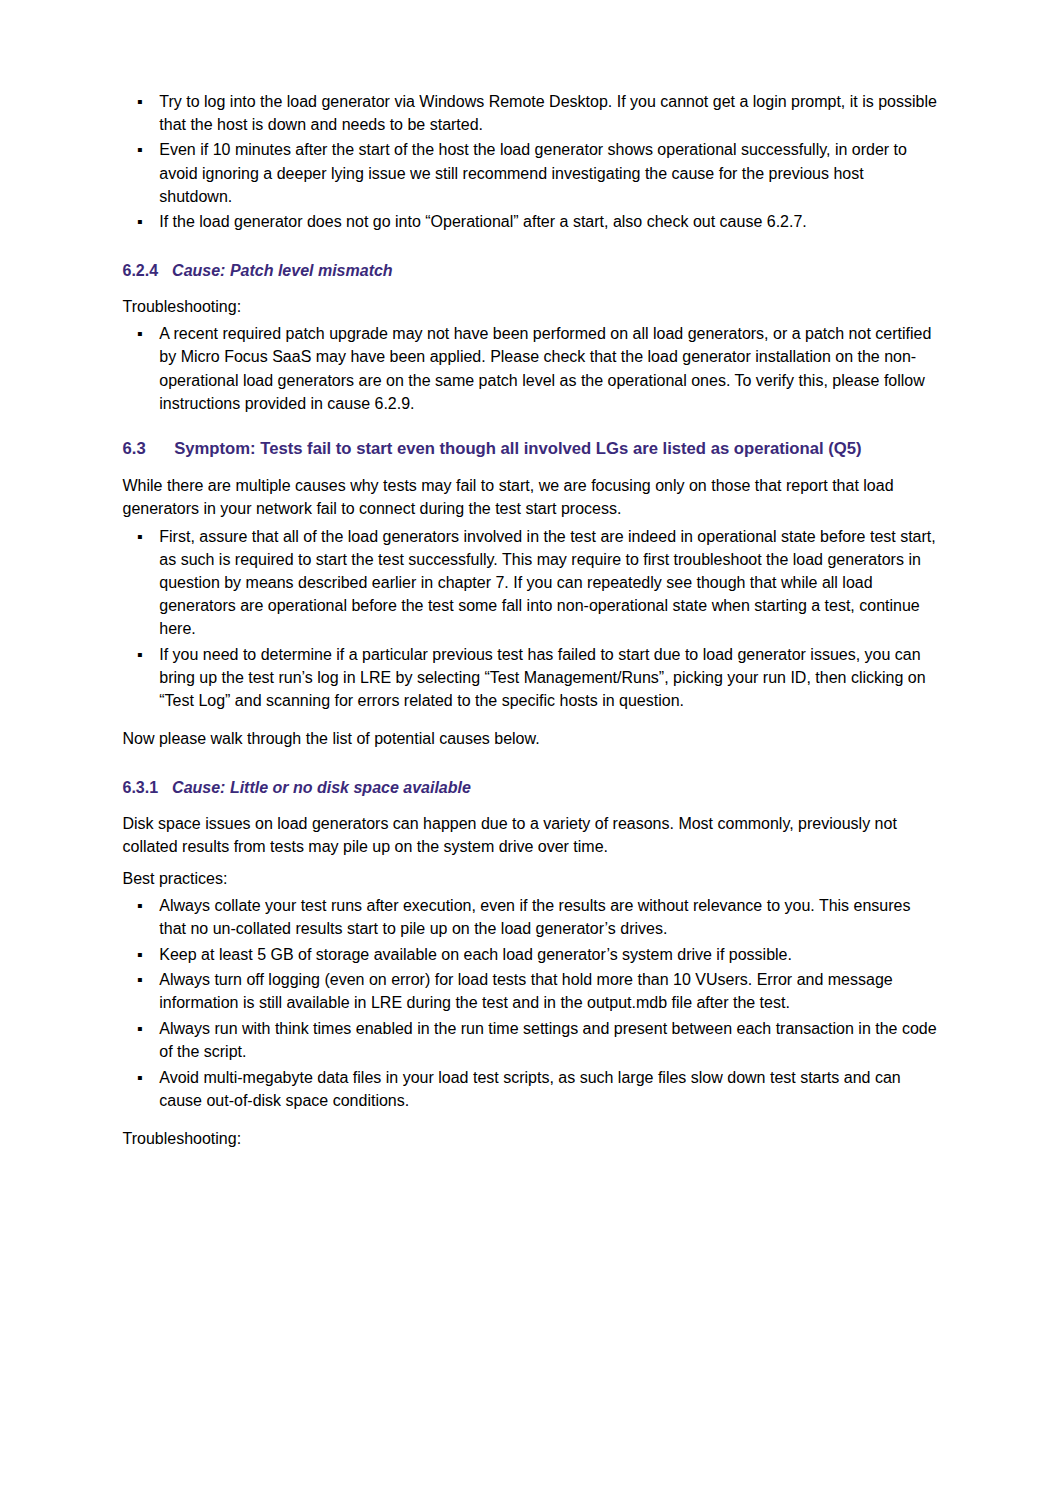Try to log into the load generator via Windows Remote Desktop. If you cannot get a login prompt, it is possible that the host is down and needs to be started.
Even if 10 minutes after the start of the host the load generator shows operational successfully, in order to avoid ignoring a deeper lying issue we still recommend investigating the cause for the previous host shutdown.
If the load generator does not go into “Operational” after a start, also check out cause 6.2.7.
6.2.4 Cause: Patch level mismatch
Troubleshooting:
A recent required patch upgrade may not have been performed on all load generators, or a patch not certified by Micro Focus SaaS may have been applied. Please check that the load generator installation on the non-operational load generators are on the same patch level as the operational ones. To verify this, please follow instructions provided in cause 6.2.9.
6.3 Symptom: Tests fail to start even though all involved LGs are listed as operational (Q5)
While there are multiple causes why tests may fail to start, we are focusing only on those that report that load generators in your network fail to connect during the test start process.
First, assure that all of the load generators involved in the test are indeed in operational state before test start, as such is required to start the test successfully. This may require to first troubleshoot the load generators in question by means described earlier in chapter 7. If you can repeatedly see though that while all load generators are operational before the test some fall into non-operational state when starting a test, continue here.
If you need to determine if a particular previous test has failed to start due to load generator issues, you can bring up the test run’s log in LRE by selecting “Test Management/Runs”, picking your run ID, then clicking on “Test Log” and scanning for errors related to the specific hosts in question.
Now please walk through the list of potential causes below.
6.3.1 Cause: Little or no disk space available
Disk space issues on load generators can happen due to a variety of reasons. Most commonly, previously not collated results from tests may pile up on the system drive over time.
Best practices:
Always collate your test runs after execution, even if the results are without relevance to you. This ensures that no un-collated results start to pile up on the load generator’s drives.
Keep at least 5 GB of storage available on each load generator’s system drive if possible.
Always turn off logging (even on error) for load tests that hold more than 10 VUsers. Error and message information is still available in LRE during the test and in the output.mdb file after the test.
Always run with think times enabled in the run time settings and present between each transaction in the code of the script.
Avoid multi-megabyte data files in your load test scripts, as such large files slow down test starts and can cause out-of-disk space conditions.
Troubleshooting: